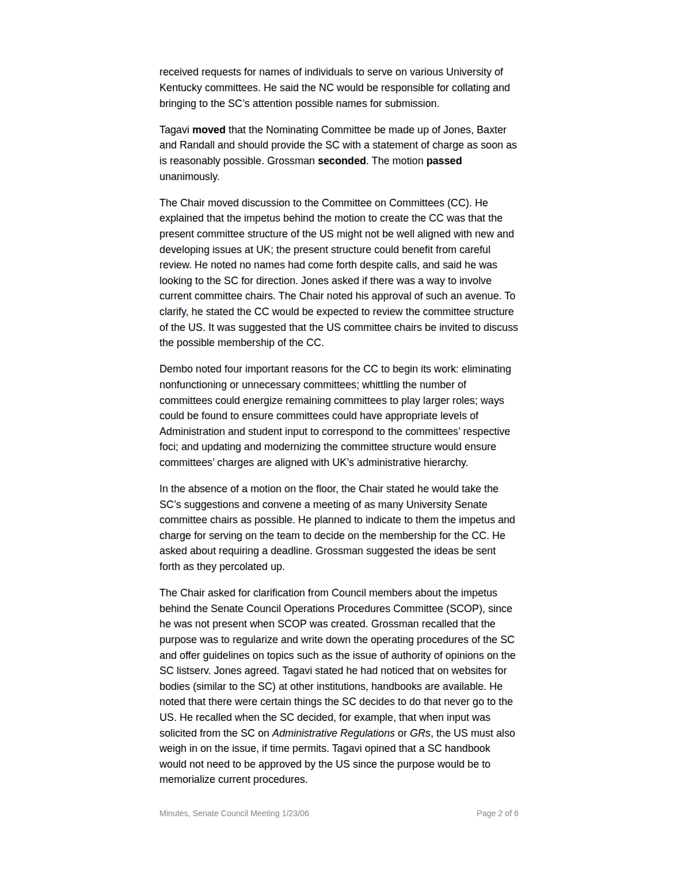received requests for names of individuals to serve on various University of Kentucky committees. He said the NC would be responsible for collating and bringing to the SC’s attention possible names for submission.
Tagavi moved that the Nominating Committee be made up of Jones, Baxter and Randall and should provide the SC with a statement of charge as soon as is reasonably possible. Grossman seconded. The motion passed unanimously.
The Chair moved discussion to the Committee on Committees (CC). He explained that the impetus behind the motion to create the CC was that the present committee structure of the US might not be well aligned with new and developing issues at UK; the present structure could benefit from careful review. He noted no names had come forth despite calls, and said he was looking to the SC for direction. Jones asked if there was a way to involve current committee chairs. The Chair noted his approval of such an avenue. To clarify, he stated the CC would be expected to review the committee structure of the US. It was suggested that the US committee chairs be invited to discuss the possible membership of the CC.
Dembo noted four important reasons for the CC to begin its work: eliminating nonfunctioning or unnecessary committees; whittling the number of committees could energize remaining committees to play larger roles; ways could be found to ensure committees could have appropriate levels of Administration and student input to correspond to the committees’ respective foci; and updating and modernizing the committee structure would ensure committees’ charges are aligned with UK’s administrative hierarchy.
In the absence of a motion on the floor, the Chair stated he would take the SC’s suggestions and convene a meeting of as many University Senate committee chairs as possible. He planned to indicate to them the impetus and charge for serving on the team to decide on the membership for the CC. He asked about requiring a deadline. Grossman suggested the ideas be sent forth as they percolated up.
The Chair asked for clarification from Council members about the impetus behind the Senate Council Operations Procedures Committee (SCOP), since he was not present when SCOP was created. Grossman recalled that the purpose was to regularize and write down the operating procedures of the SC and offer guidelines on topics such as the issue of authority of opinions on the SC listserv. Jones agreed. Tagavi stated he had noticed that on websites for bodies (similar to the SC) at other institutions, handbooks are available. He noted that there were certain things the SC decides to do that never go to the US. He recalled when the SC decided, for example, that when input was solicited from the SC on Administrative Regulations or GRs, the US must also weigh in on the issue, if time permits. Tagavi opined that a SC handbook would not need to be approved by the US since the purpose would be to memorialize current procedures.
Minutes, Senate Council Meeting 1/23/06 Page 2 of 6